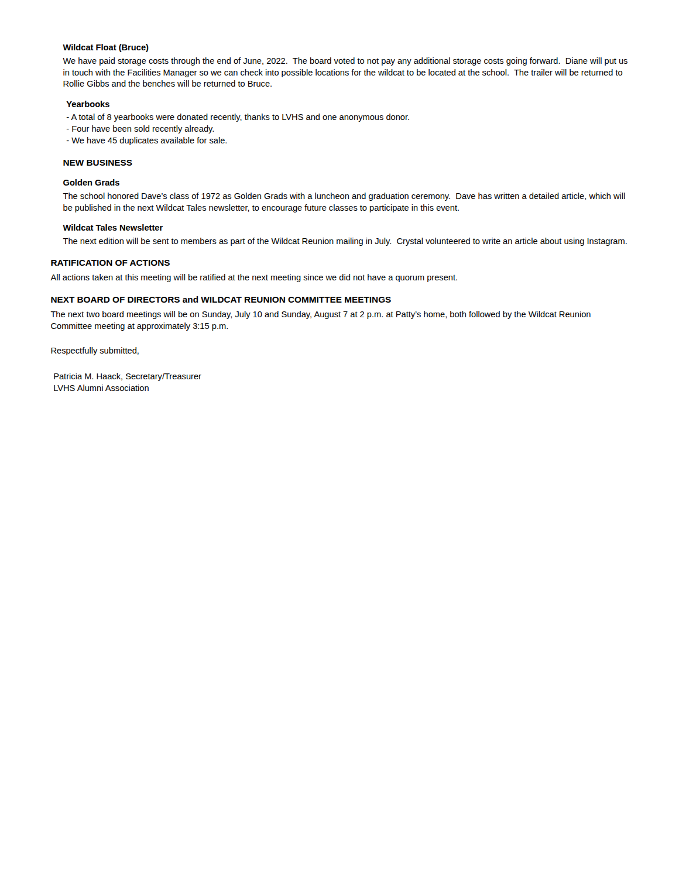Wildcat Float (Bruce)
We have paid storage costs through the end of June, 2022. The board voted to not pay any additional storage costs going forward. Diane will put us in touch with the Facilities Manager so we can check into possible locations for the wildcat to be located at the school. The trailer will be returned to Rollie Gibbs and the benches will be returned to Bruce.
Yearbooks
- A total of 8 yearbooks were donated recently, thanks to LVHS and one anonymous donor.
- Four have been sold recently already.
- We have 45 duplicates available for sale.
NEW BUSINESS
Golden Grads
The school honored Dave’s class of 1972 as Golden Grads with a luncheon and graduation ceremony. Dave has written a detailed article, which will be published in the next Wildcat Tales newsletter, to encourage future classes to participate in this event.
Wildcat Tales Newsletter
The next edition will be sent to members as part of the Wildcat Reunion mailing in July. Crystal volunteered to write an article about using Instagram.
RATIFICATION OF ACTIONS
All actions taken at this meeting will be ratified at the next meeting since we did not have a quorum present.
NEXT BOARD OF DIRECTORS and WILDCAT REUNION COMMITTEE MEETINGS
The next two board meetings will be on Sunday, July 10 and Sunday, August 7 at 2 p.m. at Patty’s home, both followed by the Wildcat Reunion Committee meeting at approximately 3:15 p.m.
Respectfully submitted,
Patricia M. Haack, Secretary/Treasurer
LVHS Alumni Association